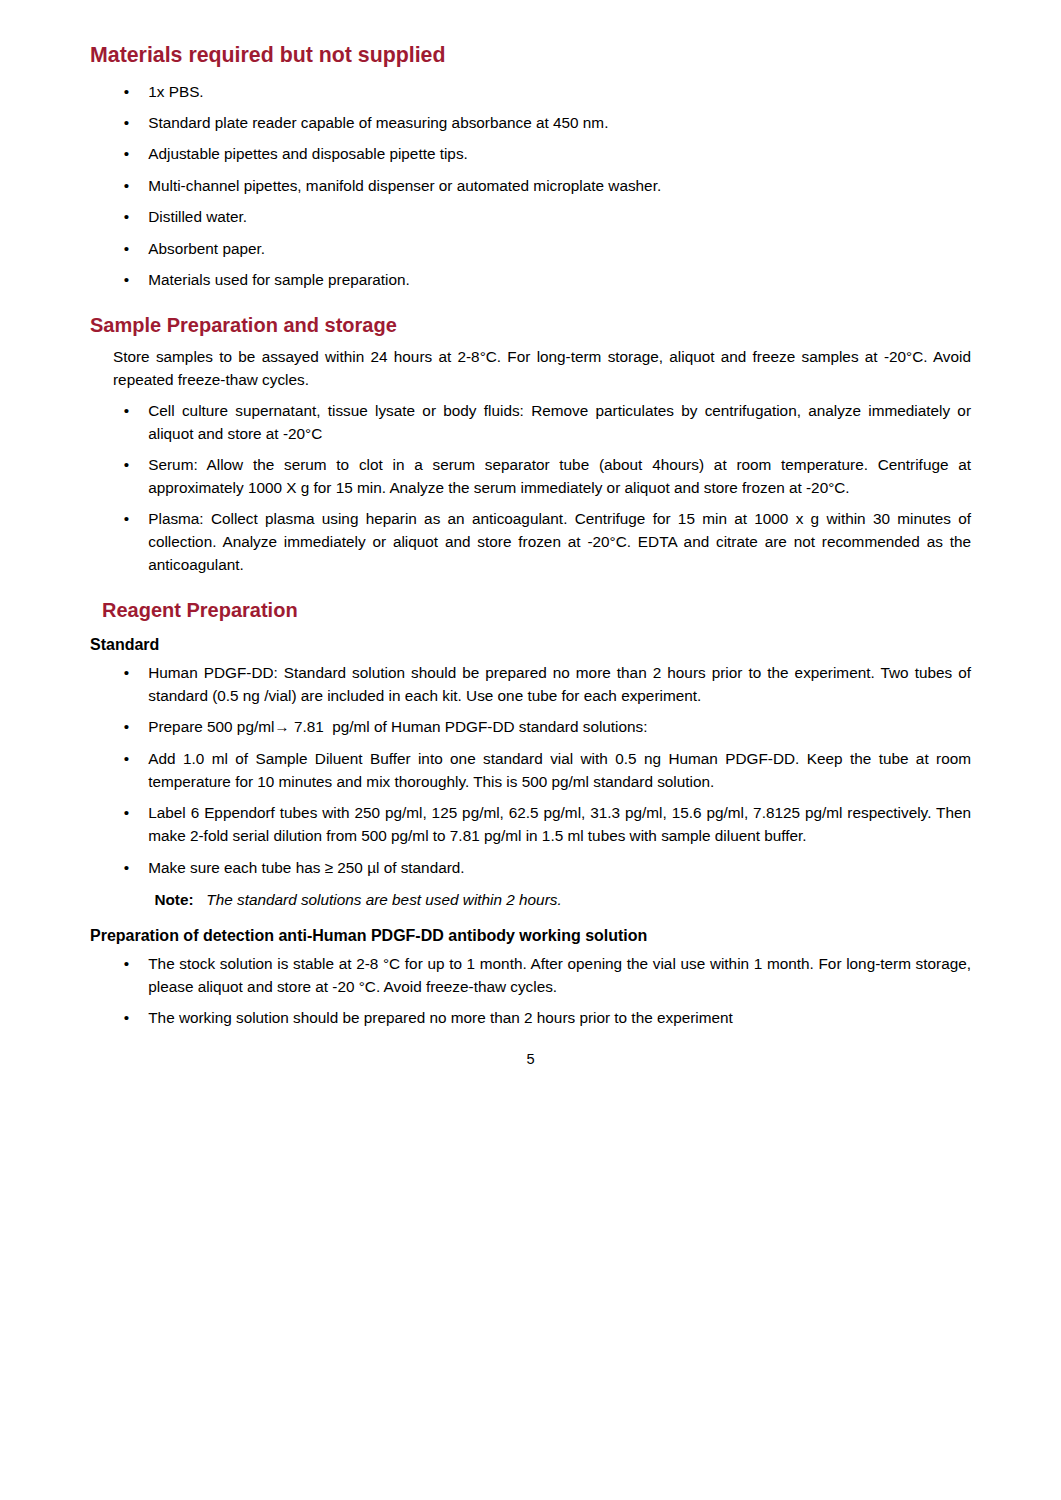Materials required but not supplied
1x PBS.
Standard plate reader capable of measuring absorbance at 450 nm.
Adjustable pipettes and disposable pipette tips.
Multi-channel pipettes, manifold dispenser or automated microplate washer.
Distilled water.
Absorbent paper.
Materials used for sample preparation.
Sample Preparation and storage
Store samples to be assayed within 24 hours at 2-8°C. For long-term storage, aliquot and freeze samples at -20°C. Avoid repeated freeze-thaw cycles.
Cell culture supernatant, tissue lysate or body fluids: Remove particulates by centrifugation, analyze immediately or aliquot and store at -20°C
Serum: Allow the serum to clot in a serum separator tube (about 4hours) at room temperature. Centrifuge at approximately 1000 X g for 15 min. Analyze the serum immediately or aliquot and store frozen at -20°C.
Plasma: Collect plasma using heparin as an anticoagulant. Centrifuge for 15 min at 1000 x g within 30 minutes of collection. Analyze immediately or aliquot and store frozen at -20°C. EDTA and citrate are not recommended as the anticoagulant.
Reagent Preparation
Standard
Human PDGF-DD: Standard solution should be prepared no more than 2 hours prior to the experiment. Two tubes of standard (0.5 ng /vial) are included in each kit. Use one tube for each experiment.
Prepare 500 pg/ml→ 7.81 pg/ml of Human PDGF-DD standard solutions:
Add 1.0 ml of Sample Diluent Buffer into one standard vial with 0.5 ng Human PDGF-DD. Keep the tube at room temperature for 10 minutes and mix thoroughly. This is 500 pg/ml standard solution.
Label 6 Eppendorf tubes with 250 pg/ml, 125 pg/ml, 62.5 pg/ml, 31.3 pg/ml, 15.6 pg/ml, 7.8125 pg/ml respectively. Then make 2-fold serial dilution from 500 pg/ml to 7.81 pg/ml in 1.5 ml tubes with sample diluent buffer.
Make sure each tube has ≥ 250 µl of standard.
Note: The standard solutions are best used within 2 hours.
Preparation of detection anti-Human PDGF-DD antibody working solution
The stock solution is stable at 2-8 °C for up to 1 month. After opening the vial use within 1 month. For long-term storage, please aliquot and store at -20 °C. Avoid freeze-thaw cycles.
The working solution should be prepared no more than 2 hours prior to the experiment
5